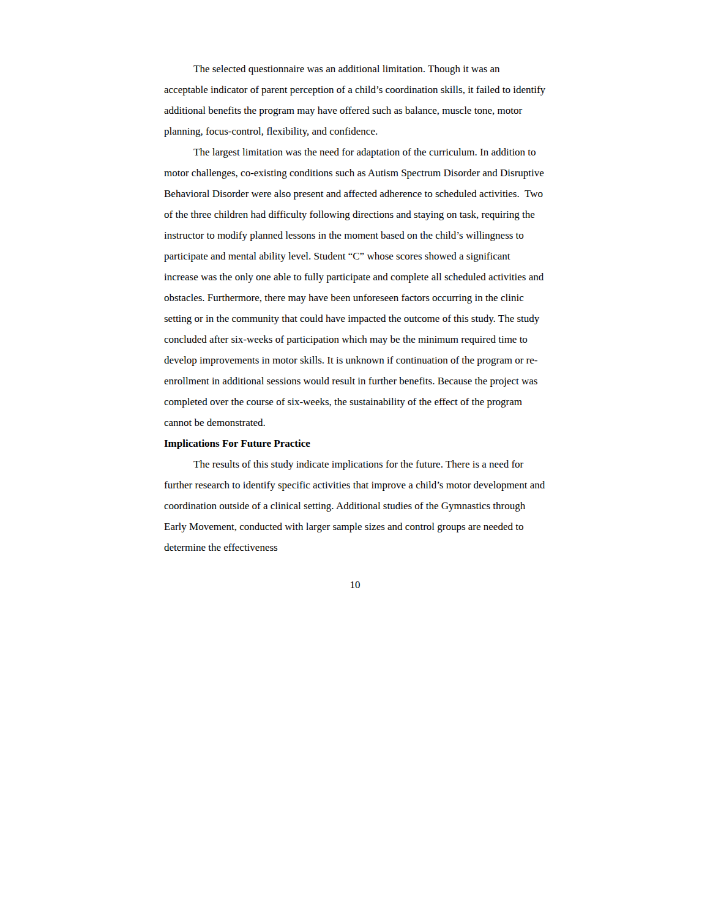The selected questionnaire was an additional limitation. Though it was an acceptable indicator of parent perception of a child’s coordination skills, it failed to identify additional benefits the program may have offered such as balance, muscle tone, motor planning, focus-control, flexibility, and confidence.
The largest limitation was the need for adaptation of the curriculum. In addition to motor challenges, co-existing conditions such as Autism Spectrum Disorder and Disruptive Behavioral Disorder were also present and affected adherence to scheduled activities. Two of the three children had difficulty following directions and staying on task, requiring the instructor to modify planned lessons in the moment based on the child’s willingness to participate and mental ability level. Student “C” whose scores showed a significant increase was the only one able to fully participate and complete all scheduled activities and obstacles. Furthermore, there may have been unforeseen factors occurring in the clinic setting or in the community that could have impacted the outcome of this study. The study concluded after six-weeks of participation which may be the minimum required time to develop improvements in motor skills. It is unknown if continuation of the program or re-enrollment in additional sessions would result in further benefits. Because the project was completed over the course of six-weeks, the sustainability of the effect of the program cannot be demonstrated.
Implications For Future Practice
The results of this study indicate implications for the future. There is a need for further research to identify specific activities that improve a child’s motor development and coordination outside of a clinical setting. Additional studies of the Gymnastics through Early Movement, conducted with larger sample sizes and control groups are needed to determine the effectiveness
10